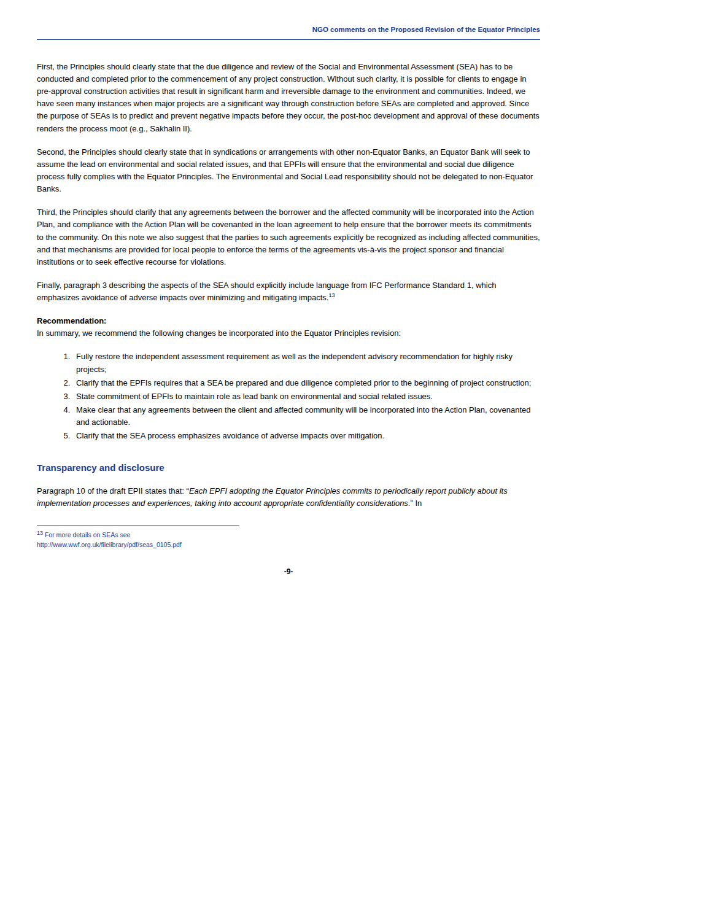NGO comments on the Proposed Revision of the Equator Principles
First, the Principles should clearly state that the due diligence and review of the Social and Environmental Assessment (SEA) has to be conducted and completed prior to the commencement of any project construction. Without such clarity, it is possible for clients to engage in pre-approval construction activities that result in significant harm and irreversible damage to the environment and communities. Indeed, we have seen many instances when major projects are a significant way through construction before SEAs are completed and approved. Since the purpose of SEAs is to predict and prevent negative impacts before they occur, the post-hoc development and approval of these documents renders the process moot (e.g., Sakhalin II).
Second, the Principles should clearly state that in syndications or arrangements with other non-Equator Banks, an Equator Bank will seek to assume the lead on environmental and social related issues, and that EPFIs will ensure that the environmental and social due diligence process fully complies with the Equator Principles. The Environmental and Social Lead responsibility should not be delegated to non-Equator Banks.
Third, the Principles should clarify that any agreements between the borrower and the affected community will be incorporated into the Action Plan, and compliance with the Action Plan will be covenanted in the loan agreement to help ensure that the borrower meets its commitments to the community. On this note we also suggest that the parties to such agreements explicitly be recognized as including affected communities, and that mechanisms are provided for local people to enforce the terms of the agreements vis-à-vis the project sponsor and financial institutions or to seek effective recourse for violations.
Finally, paragraph 3 describing the aspects of the SEA should explicitly include language from IFC Performance Standard 1, which emphasizes avoidance of adverse impacts over minimizing and mitigating impacts.13
Recommendation:
In summary, we recommend the following changes be incorporated into the Equator Principles revision:
Fully restore the independent assessment requirement as well as the independent advisory recommendation for highly risky projects;
Clarify that the EPFIs requires that a SEA be prepared and due diligence completed prior to the beginning of project construction;
State commitment of EPFIs to maintain role as lead bank on environmental and social related issues.
Make clear that any agreements between the client and affected community will be incorporated into the Action Plan, covenanted and actionable.
Clarify that the SEA process emphasizes avoidance of adverse impacts over mitigation.
Transparency and disclosure
Paragraph 10 of the draft EPII states that: “Each EPFI adopting the Equator Principles commits to periodically report publicly about its implementation processes and experiences, taking into account appropriate confidentiality considerations.” In
13 For more details on SEAs see http://www.wwf.org.uk/filelibrary/pdf/seas_0105.pdf
-9-